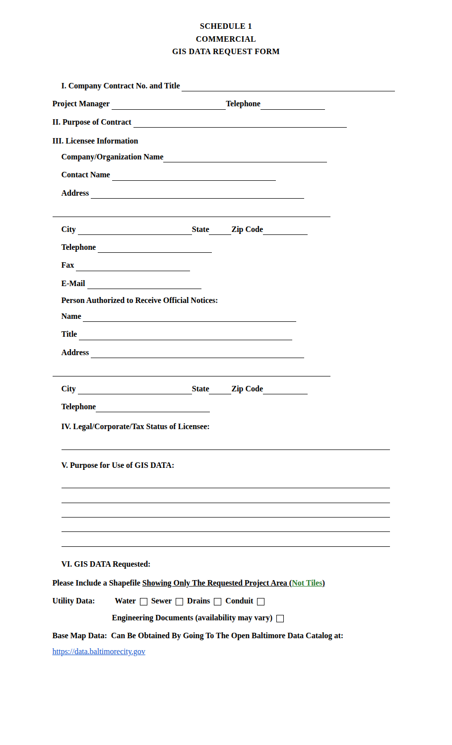SCHEDULE 1
COMMERCIAL
GIS DATA REQUEST FORM
I. Company Contract No. and Title
Project Manager Telephone
II. Purpose of Contract
III. Licensee Information
Company/Organization Name
Contact Name
Address
City State Zip Code
Telephone
Fax
E-Mail
Person Authorized to Receive Official Notices:
Name
Title
Address
City State Zip Code
Telephone
IV. Legal/Corporate/Tax Status of Licensee:
V. Purpose for Use of GIS DATA:
VI. GIS DATA Requested:
Please Include a Shapefile Showing Only The Requested Project Area (Not Tiles)
Utility Data: Water Sewer Drains Conduit
Engineering Documents (availability may vary)
Base Map Data: Can Be Obtained By Going To The Open Baltimore Data Catalog at:
https://data.baltimorecity.gov